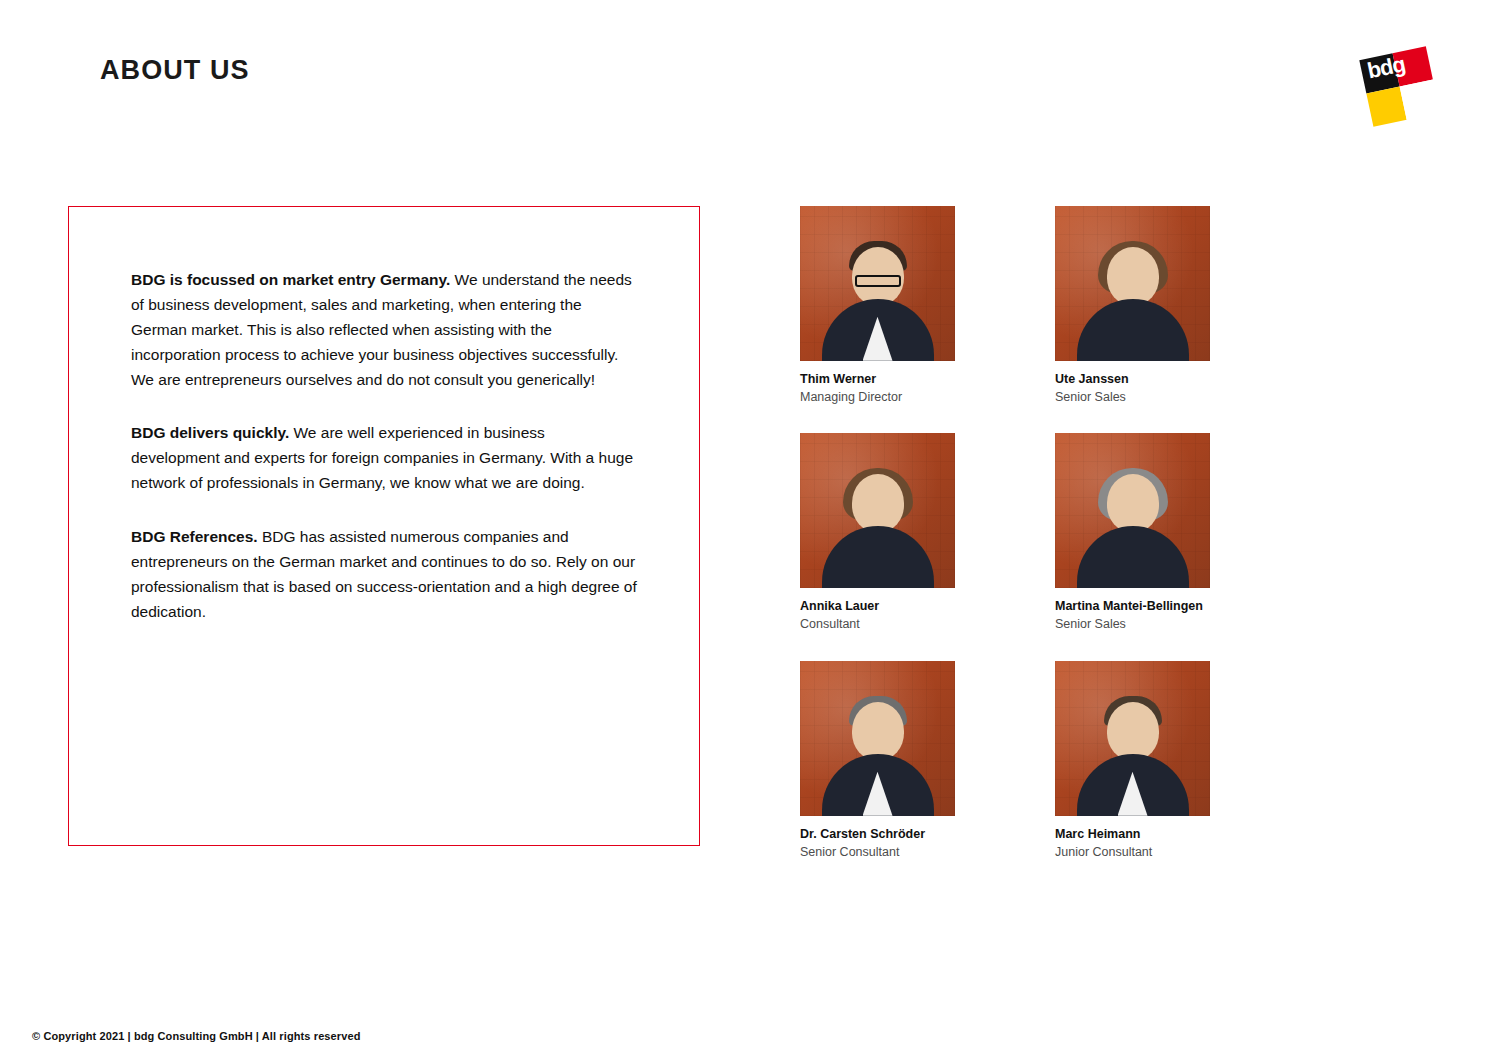About Us
bdg
BDG is focussed on market entry Germany. We understand the needs of business development, sales and marketing, when entering the German market. This is also reflected when assisting with the incorporation process to achieve your business objectives successfully. We are entrepreneurs ourselves and do not consult you generically!
BDG delivers quickly. We are well experienced in business development and experts for foreign companies in Germany. With a huge network of professionals in Germany, we know what we are doing.
BDG References. BDG has assisted numerous companies and entrepreneurs on the German market and continues to do so. Rely on our professionalism that is based on success-orientation and a high degree of dedication.
Thim Werner
Managing Director
Ute Janssen
Senior Sales
Annika Lauer
Consultant
Martina Mantei-Bellingen
Senior Sales
Dr. Carsten Schröder
Senior Consultant
Marc Heimann
Junior Consultant
© Copyright 2021 | bdg Consulting GmbH | All rights reserved